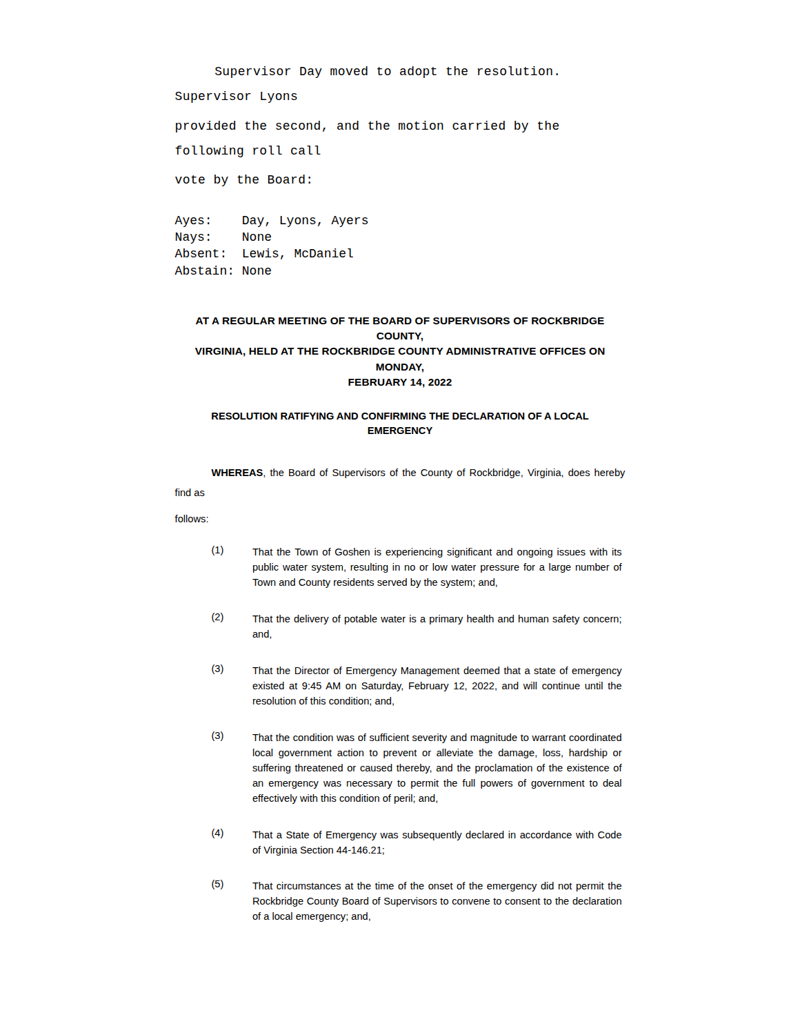Supervisor Day moved to adopt the resolution. Supervisor Lyons
provided the second, and the motion carried by the following roll call
vote by the Board:
Ayes: Day, Lyons, Ayers Nays: None Absent: Lewis, McDaniel Abstain: None
AT A REGULAR MEETING OF THE BOARD OF SUPERVISORS OF ROCKBRIDGE COUNTY,
VIRGINIA, HELD AT THE ROCKBRIDGE COUNTY ADMINISTRATIVE OFFICES ON MONDAY,
FEBRUARY 14, 2022
RESOLUTION RATIFYING AND CONFIRMING THE DECLARATION OF A LOCAL
EMERGENCY
WHEREAS, the Board of Supervisors of the County of Rockbridge, Virginia, does hereby find as
follows:
(1) That the Town of Goshen is experiencing significant and ongoing issues with its public water system, resulting in no or low water pressure for a large number of Town and County residents served by the system; and,
(2) That the delivery of potable water is a primary health and human safety concern; and,
(3) That the Director of Emergency Management deemed that a state of emergency existed at 9:45 AM on Saturday, February 12, 2022, and will continue until the resolution of this condition; and,
(3) That the condition was of sufficient severity and magnitude to warrant coordinated local government action to prevent or alleviate the damage, loss, hardship or suffering threatened or caused thereby, and the proclamation of the existence of an emergency was necessary to permit the full powers of government to deal effectively with this condition of peril; and,
(4) That a State of Emergency was subsequently declared in accordance with Code of Virginia Section 44-146.21;
(5) That circumstances at the time of the onset of the emergency did not permit the Rockbridge County Board of Supervisors to convene to consent to the declaration of a local emergency; and,